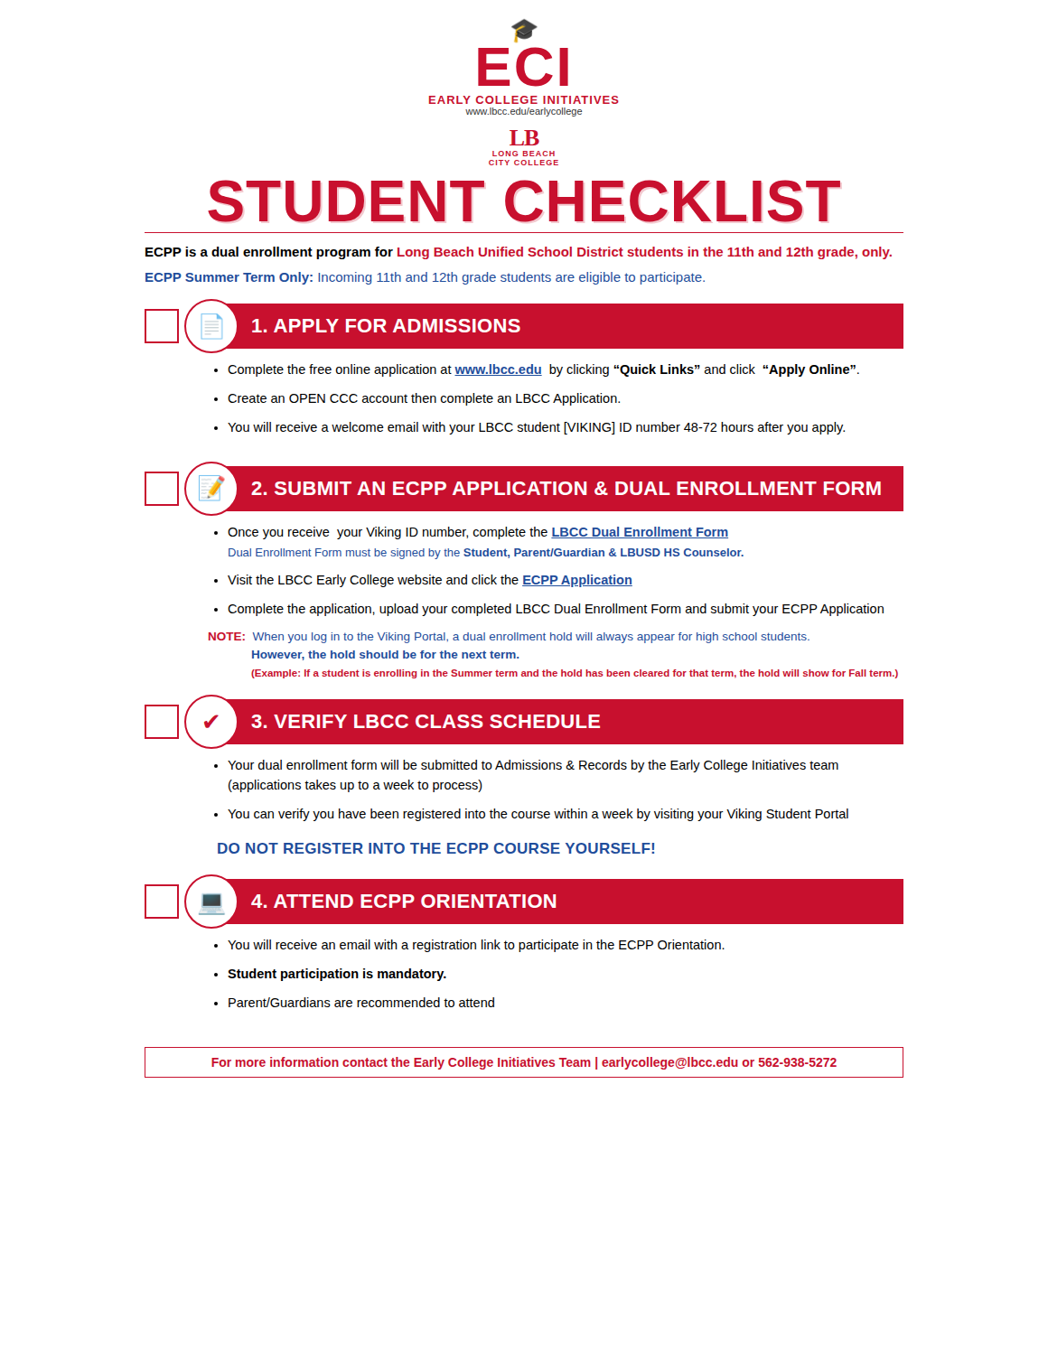🎓
ECI
EARLY COLLEGE INITIATIVES
www.lbcc.edu/earlycollege
LB
Long Beach
City College
STUDENT CHECKLIST
ECPP is a dual enrollment program for Long Beach Unified School District students in the 11th and 12th grade, only.
ECPP Summer Term Only: Incoming 11th and 12th grade students are eligible to participate.
📄
1. APPLY FOR ADMISSIONS
Complete the free online application at www.lbcc.edu by clicking “Quick Links” and click “Apply Online”.
Create an OPEN CCC account then complete an LBCC Application.
You will receive a welcome email with your LBCC student [VIKING] ID number 48-72 hours after you apply.
📝
2. SUBMIT AN ECPP APPLICATION & DUAL ENROLLMENT FORM
Once you receive your Viking ID number, complete the LBCC Dual Enrollment Form Dual Enrollment Form must be signed by the Student, Parent/Guardian & LBUSD HS Counselor.
Visit the LBCC Early College website and click the ECPP Application
Complete the application, upload your completed LBCC Dual Enrollment Form and submit your ECPP Application
NOTE: When you log in to the Viking Portal, a dual enrollment hold will always appear for high school students.
However, the hold should be for the next term. (Example: If a student is enrolling in the Summer term and the hold has been cleared for that term, the hold will show for Fall term.)
✔
3. VERIFY LBCC CLASS SCHEDULE
Your dual enrollment form will be submitted to Admissions & Records by the Early College Initiatives team (applications takes up to a week to process)
You can verify you have been registered into the course within a week by visiting your Viking Student Portal
DO NOT REGISTER INTO THE ECPP COURSE YOURSELF!
💻
4. ATTEND ECPP ORIENTATION
You will receive an email with a registration link to participate in the ECPP Orientation.
Student participation is mandatory.
Parent/Guardians are recommended to attend
For more information contact the Early College Initiatives Team | earlycollege@lbcc.edu or 562-938-5272